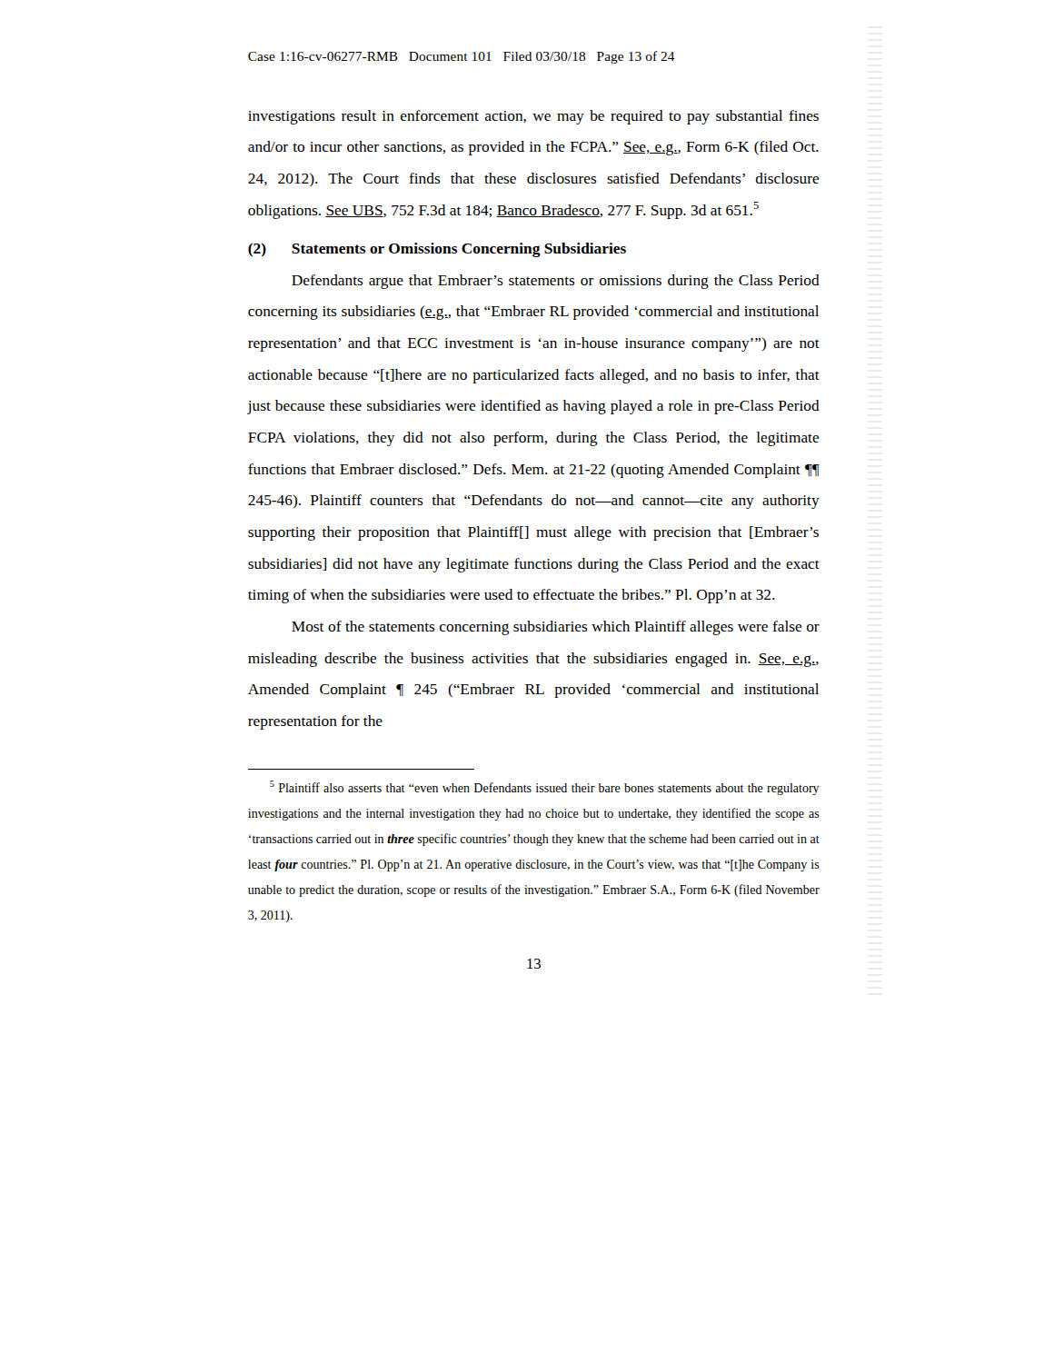Case 1:16-cv-06277-RMB Document 101 Filed 03/30/18 Page 13 of 24
investigations result in enforcement action, we may be required to pay substantial fines and/or to incur other sanctions, as provided in the FCPA.” See, e.g., Form 6-K (filed Oct. 24, 2012). The Court finds that these disclosures satisfied Defendants’ disclosure obligations. See UBS, 752 F.3d at 184; Banco Bradesco, 277 F. Supp. 3d at 651.5
(2) Statements or Omissions Concerning Subsidiaries
Defendants argue that Embraer’s statements or omissions during the Class Period concerning its subsidiaries (e.g., that “Embraer RL provided ‘commercial and institutional representation’ and that ECC investment is ‘an in-house insurance company’”) are not actionable because “[t]here are no particularized facts alleged, and no basis to infer, that just because these subsidiaries were identified as having played a role in pre-Class Period FCPA violations, they did not also perform, during the Class Period, the legitimate functions that Embraer disclosed.” Defs. Mem. at 21-22 (quoting Amended Complaint ¶¶ 245-46). Plaintiff counters that “Defendants do not—and cannot—cite any authority supporting their proposition that Plaintiff[] must allege with precision that [Embraer’s subsidiaries] did not have any legitimate functions during the Class Period and the exact timing of when the subsidiaries were used to effectuate the bribes.” Pl. Opp’n at 32.
Most of the statements concerning subsidiaries which Plaintiff alleges were false or misleading describe the business activities that the subsidiaries engaged in. See, e.g., Amended Complaint ¶ 245 (“Embraer RL provided ‘commercial and institutional representation for the
5 Plaintiff also asserts that “even when Defendants issued their bare bones statements about the regulatory investigations and the internal investigation they had no choice but to undertake, they identified the scope as ‘transactions carried out in three specific countries’ though they knew that the scheme had been carried out in at least four countries.” Pl. Opp’n at 21. An operative disclosure, in the Court’s view, was that “[t]he Company is unable to predict the duration, scope or results of the investigation.” Embraer S.A., Form 6-K (filed November 3, 2011).
13